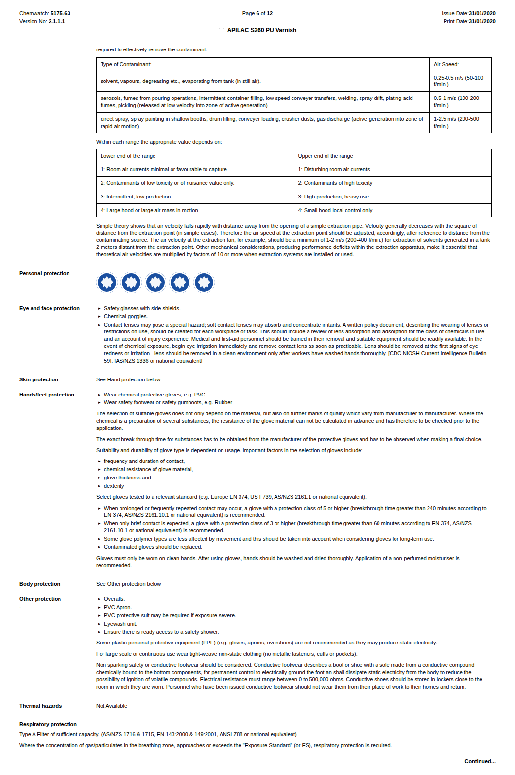Chemwatch: 5175-63
Page 6 of 12
Issue Date:31/01/2020
Version No: 2.1.1.1
Print Date:31/01/2020
APILAC S260 PU Varnish
| | required to effectively remove the contaminant. / Type of Contaminant: / Air Speed: / / solvent, vapours, degreasing etc., evaporating from tank (in still air). / 0.25-0.5 m/s (50-100 f/min.) / / aerosols, fumes from pouring operations, intermittent container filling, low speed conveyer transfers, welding, spray drift, plating acid fumes, pickling (released at low velocity into zone of active generation) / 0.5-1 m/s (100-200 f/min.) / / direct spray, spray painting in shallow booths, drum filling, conveyer loading, crusher dusts, gas discharge (active generation into zone of rapid air motion) / 1-2.5 m/s (200-500 f/min.) / Within each range the appropriate value depends on: / Lower end of the range / Upper end of the range / / 1: Room air currents minimal or favourable to capture / 1: Disturbing room air currents / / 2: Contaminants of low toxicity or of nuisance value only. / 2: Contaminants of high toxicity / / 3: Intermittent, low production. / 3: High production, heavy use / / 4: Large hood or large air mass in motion / 4: Small hood-local control only / Simple theory shows that air velocity falls rapidly with distance away from the opening of a simple extraction pipe. Velocity generally decreases with the square of distance from the extraction point (in simple cases). Therefore the air speed at the extraction point should be adjusted, accordingly, after reference to distance from the contaminating source. The air velocity at the extraction fan, for example, should be a minimum of 1-2 m/s (200-400 f/min.) for extraction of solvents generated in a tank 2 meters distant from the extraction point. Other mechanical considerations, producing performance deficits within the extraction apparatus, make it essential that theoretical air velocities are multiplied by factors of 10 or more when extraction systems are installed or used. |
| Personal protection | |
| Eye and face protection | Safety glasses with side shields. Chemical goggles. Contact lenses may pose a special hazard; soft contact lenses may absorb and concentrate irritants. A written policy document, describing the wearing of lenses or restrictions on use, should be created for each workplace or task. This should include a review of lens absorption and adsorption for the class of chemicals in use and an account of injury experience. Medical and first-aid personnel should be trained in their removal and suitable equipment should be readily available. In the event of chemical exposure, begin eye irrigation immediately and remove contact lens as soon as practicable. Lens should be removed at the first signs of eye redness or irritation - lens should be removed in a clean environment only after workers have washed hands thoroughly. [CDC NIOSH Current Intelligence Bulletin 59], [AS/NZS 1336 or national equivalent] |
| Skin protection | See Hand protection below |
| Hands/feet protection | Wear chemical protective gloves, e.g. PVC. Wear safety footwear or safety gumboots, e.g. Rubber The selection of suitable gloves does not only depend on the material, but also on further marks of quality which vary from manufacturer to manufacturer. Where the chemical is a preparation of several substances, the resistance of the glove material can not be calculated in advance and has therefore to be checked prior to the application. The exact break through time for substances has to be obtained from the manufacturer of the protective gloves and.has to be observed when making a final choice. Suitability and durability of glove type is dependent on usage. Important factors in the selection of gloves include: frequency and duration of contact, chemical resistance of glove material, glove thickness and dexterity Select gloves tested to a relevant standard (e.g. Europe EN 374, US F739, AS/NZS 2161.1 or national equivalent). When prolonged or frequently repeated contact may occur, a glove with a protection class of 5 or higher (breakthrough time greater than 240 minutes according to EN 374, AS/NZS 2161.10.1 or national equivalent) is recommended. When only brief contact is expected, a glove with a protection class of 3 or higher (breakthrough time greater than 60 minutes according to EN 374, AS/NZS 2161.10.1 or national equivalent) is recommended. Some glove polymer types are less affected by movement and this should be taken into account when considering gloves for long-term use. Contaminated gloves should be replaced. Gloves must only be worn on clean hands. After using gloves, hands should be washed and dried thoroughly. Application of a non-perfumed moisturiser is recommended. |
| Body protection | See Other protection below |
| Other protectio n . | Overalls. PVC Apron. PVC protective suit may be required if exposure severe. Eyewash unit. Ensure there is ready access to a safety shower. Some plastic personal protective equipment (PPE) (e.g. gloves, aprons, overshoes) are not recommended as they may produce static electricity. For large scale or continuous use wear tight-weave non-static clothing (no metallic fasteners, cuffs or pockets). Non sparking safety or conductive footwear should be considered. Conductive footwear describes a boot or shoe with a sole made from a conductive compound chemically bound to the bottom components, for permanent control to electrically ground the foot an shall dissipate static electricity from the body to reduce the possibility of ignition of volatile compounds. Electrical resistance must range between 0 to 500,000 ohms. Conductive shoes should be stored in lockers close to the room in which they are worn. Personnel who have been issued conductive footwear should not wear them from their place of work to their homes and return. |
| Thermal hazards | Not Available |
Respiratory protection
Type A Filter of sufficient capacity. (AS/NZS 1716 & 1715, EN 143:2000 & 149:2001, ANSI Z88 or national equivalent)
Where the concentration of gas/particulates in the breathing zone, approaches or exceeds the "Exposure Standard" (or ES), respiratory protection is required.
Continued...